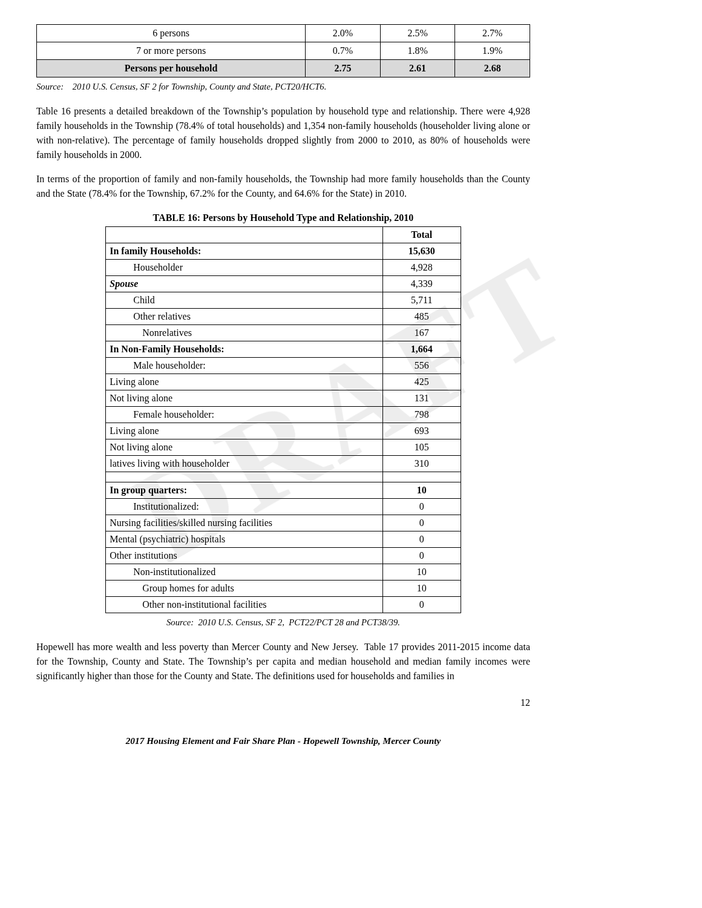DRAFT
| 6 persons | 2.0% | 2.5% | 2.7% |
| 7 or more persons | 0.7% | 1.8% | 1.9% |
| Persons per household | 2.75 | 2.61 | 2.68 |
Source: 2010 U.S. Census, SF 2 for Township, County and State, PCT20/HCT6.
Table 16 presents a detailed breakdown of the Township’s population by household type and relationship. There were 4,928 family households in the Township (78.4% of total households) and 1,354 non-family households (householder living alone or with non-relative). The percentage of family households dropped slightly from 2000 to 2010, as 80% of households were family households in 2000.
In terms of the proportion of family and non-family households, the Township had more family households than the County and the State (78.4% for the Township, 67.2% for the County, and 64.6% for the State) in 2010.
TABLE 16: Persons by Household Type and Relationship, 2010
| | Total |
| In family Households: | 15,630 |
| Householder | 4,928 |
| Spouse | 4,339 |
| Child | 5,711 |
| Other relatives | 485 |
| Nonrelatives | 167 |
| In Non-Family Households: | 1,664 |
| Male householder: | 556 |
| Living alone | 425 |
| Not living alone | 131 |
| Female householder: | 798 |
| Living alone | 693 |
| Not living alone | 105 |
| latives living with householder | 310 |
| In group quarters: | 10 |
| Institutionalized: | 0 |
| Nursing facilities/skilled nursing facilities | 0 |
| Mental (psychiatric) hospitals | 0 |
| Other institutions | 0 |
| Non-institutionalized | 10 |
| Group homes for adults | 10 |
| Other non-institutional facilities | 0 |
Source: 2010 U.S. Census, SF 2, PCT22/PCT 28 and PCT38/39.
Hopewell has more wealth and less poverty than Mercer County and New Jersey. Table 17 provides 2011-2015 income data for the Township, County and State. The Township’s per capita and median household and median family incomes were significantly higher than those for the County and State. The definitions used for households and families in
12
2017 Housing Element and Fair Share Plan - Hopewell Township, Mercer County